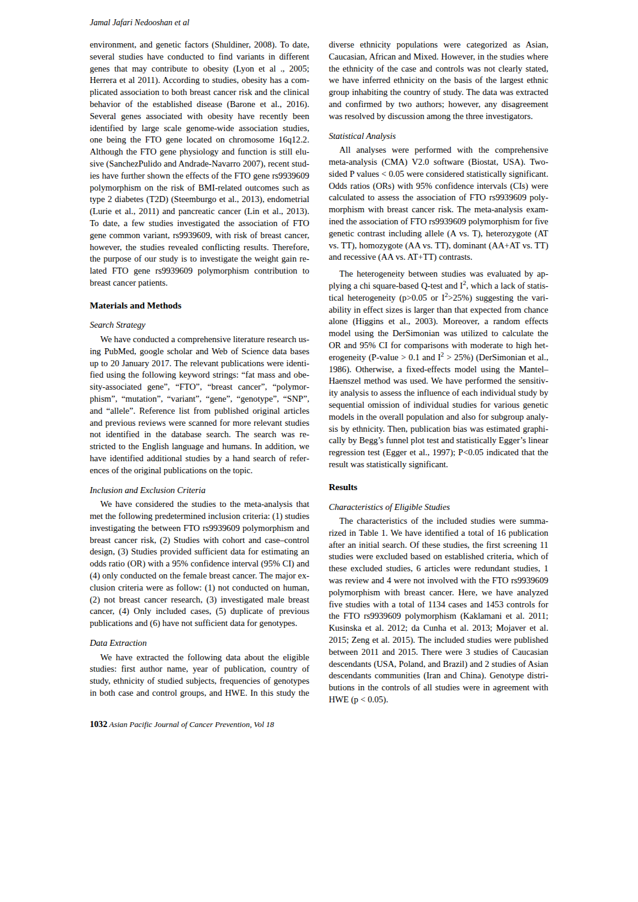Jamal Jafari Nedooshan et al
environment, and genetic factors (Shuldiner, 2008). To date, several studies have conducted to find variants in different genes that may contribute to obesity (Lyon et al ., 2005; Herrera et al 2011). According to studies, obesity has a complicated association to both breast cancer risk and the clinical behavior of the established disease (Barone et al., 2016). Several genes associated with obesity have recently been identified by large scale genome-wide association studies, one being the FTO gene located on chromosome 16q12.2. Although the FTO gene physiology and function is still elusive (SanchezPulido and Andrade-Navarro 2007), recent studies have further shown the effects of the FTO gene rs9939609 polymorphism on the risk of BMI-related outcomes such as type 2 diabetes (T2D) (Steemburgo et al., 2013), endometrial (Lurie et al., 2011) and pancreatic cancer (Lin et al., 2013). To date, a few studies investigated the association of FTO gene common variant, rs9939609, with risk of breast cancer, however, the studies revealed conflicting results. Therefore, the purpose of our study is to investigate the weight gain related FTO gene rs9939609 polymorphism contribution to breast cancer patients.
Materials and Methods
Search Strategy
We have conducted a comprehensive literature research using PubMed, google scholar and Web of Science data bases up to 20 January 2017. The relevant publications were identified using the following keyword strings: “fat mass and obesity-associated gene”, “FTO”, “breast cancer”, “polymorphism”, “mutation”, “variant”, “gene”, “genotype”, “SNP”, and “allele”. Reference list from published original articles and previous reviews were scanned for more relevant studies not identified in the database search. The search was restricted to the English language and humans. In addition, we have identified additional studies by a hand search of references of the original publications on the topic.
Inclusion and Exclusion Criteria
We have considered the studies to the meta-analysis that met the following predetermined inclusion criteria: (1) studies investigating the between FTO rs9939609 polymorphism and breast cancer risk, (2) Studies with cohort and case–control design, (3) Studies provided sufficient data for estimating an odds ratio (OR) with a 95% confidence interval (95% CI) and (4) only conducted on the female breast cancer. The major exclusion criteria were as follow: (1) not conducted on human, (2) not breast cancer research, (3) investigated male breast cancer, (4) Only included cases, (5) duplicate of previous publications and (6) have not sufficient data for genotypes.
Data Extraction
We have extracted the following data about the eligible studies: first author name, year of publication, country of study, ethnicity of studied subjects, frequencies of genotypes in both case and control groups, and HWE. In this study the diverse ethnicity populations were categorized as Asian, Caucasian, African and Mixed. However, in the studies where the ethnicity of the case and controls was not clearly stated, we have inferred ethnicity on the basis of the largest ethnic group inhabiting the country of study. The data was extracted and confirmed by two authors; however, any disagreement was resolved by discussion among the three investigators.
Statistical Analysis
All analyses were performed with the comprehensive meta-analysis (CMA) V2.0 software (Biostat, USA). Two-sided P values < 0.05 were considered statistically significant. Odds ratios (ORs) with 95% confidence intervals (CIs) were calculated to assess the association of FTO rs9939609 polymorphism with breast cancer risk. The meta-analysis examined the association of FTO rs9939609 polymorphism for five genetic contrast including allele (A vs. T), heterozygote (AT vs. TT), homozygote (AA vs. TT), dominant (AA+AT vs. TT) and recessive (AA vs. AT+TT) contrasts.
The heterogeneity between studies was evaluated by applying a chi square-based Q-test and I2, which a lack of statistical heterogeneity (p>0.05 or I2>25%) suggesting the variability in effect sizes is larger than that expected from chance alone (Higgins et al., 2003). Moreover, a random effects model using the DerSimonian was utilized to calculate the OR and 95% CI for comparisons with moderate to high heterogeneity (P-value > 0.1 and I2 > 25%) (DerSimonian et al., 1986). Otherwise, a fixed-effects model using the Mantel–Haenszel method was used. We have performed the sensitivity analysis to assess the influence of each individual study by sequential omission of individual studies for various genetic models in the overall population and also for subgroup analysis by ethnicity. Then, publication bias was estimated graphically by Begg’s funnel plot test and statistically Egger’s linear regression test (Egger et al., 1997); P<0.05 indicated that the result was statistically significant.
Results
Characteristics of Eligible Studies
The characteristics of the included studies were summarized in Table 1. We have identified a total of 16 publication after an initial search. Of these studies, the first screening 11 studies were excluded based on established criteria, which of these excluded studies, 6 articles were redundant studies, 1 was review and 4 were not involved with the FTO rs9939609 polymorphism with breast cancer. Here, we have analyzed five studies with a total of 1134 cases and 1453 controls for the FTO rs9939609 polymorphism (Kaklamani et al. 2011; Kusinska et al. 2012; da Cunha et al. 2013; Mojaver et al. 2015; Zeng et al. 2015). The included studies were published between 2011 and 2015. There were 3 studies of Caucasian descendants (USA, Poland, and Brazil) and 2 studies of Asian descendants communities (Iran and China). Genotype distributions in the controls of all studies were in agreement with HWE (p < 0.05).
1032 Asian Pacific Journal of Cancer Prevention, Vol 18